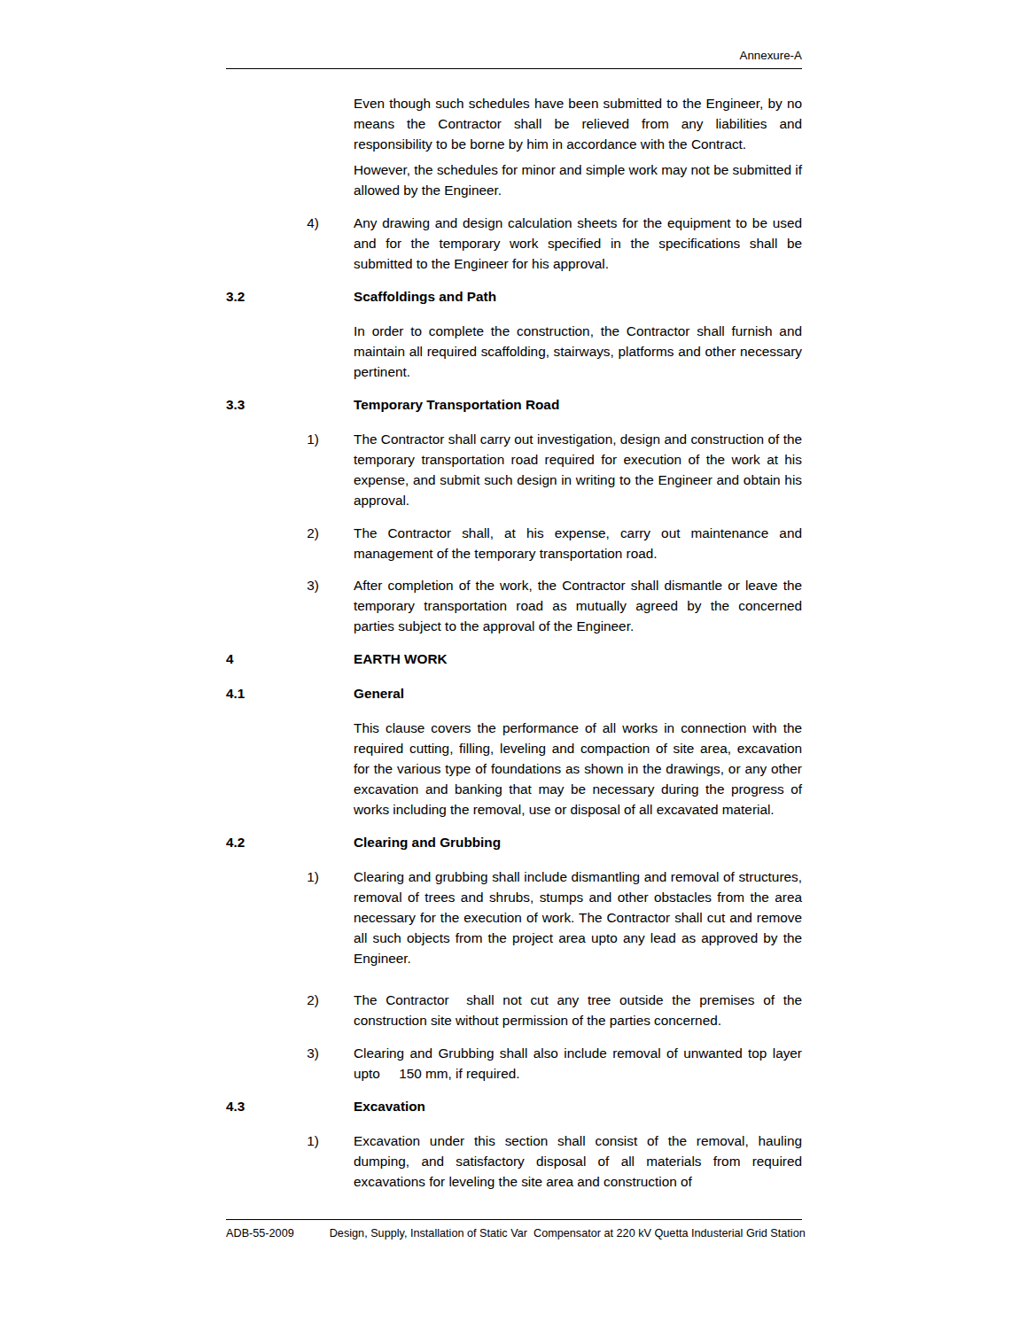Annexure-A
Even though such schedules have been submitted to the Engineer, by no means the Contractor shall be relieved from any liabilities and responsibility to be borne by him in accordance with the Contract.
However, the schedules for minor and simple work may not be submitted if allowed by the Engineer.
4)
Any drawing and design calculation sheets for the equipment to be used and for the temporary work specified in the specifications shall be submitted to the Engineer for his approval.
3.2
Scaffoldings and Path
In order to complete the construction, the Contractor shall furnish and maintain all required scaffolding, stairways, platforms and other necessary pertinent.
3.3
Temporary Transportation Road
1)
The Contractor shall carry out investigation, design and construction of the temporary transportation road required for execution of the work at his expense, and submit such design in writing to the Engineer and obtain his approval.
2)
The Contractor shall, at his expense, carry out maintenance and management of the temporary transportation road.
3)
After completion of the work, the Contractor shall dismantle or leave the temporary transportation road as mutually agreed by the concerned parties subject to the approval of the Engineer.
4
EARTH WORK
4.1
General
This clause covers the performance of all works in connection with the required cutting, filling, leveling and compaction of site area, excavation for the various type of foundations as shown in the drawings, or any other excavation and banking that may be necessary during the progress of works including the removal, use or disposal of all excavated material.
4.2
Clearing and Grubbing
1)
Clearing and grubbing shall include dismantling and removal of structures, removal of trees and shrubs, stumps and other obstacles from the area necessary for the execution of work. The Contractor shall cut and remove all such objects from the project area upto any lead as approved by the Engineer.
2)
The Contractor shall not cut any tree outside the premises of the construction site without permission of the parties concerned.
3)
Clearing and Grubbing shall also include removal of unwanted top layer upto 150 mm, if required.
4.3
Excavation
1)
Excavation under this section shall consist of the removal, hauling dumping, and satisfactory disposal of all materials from required excavations for leveling the site area and construction of
ADB-55-2009 Design, Supply, Installation of Static Var Compensator at 220 kV Quetta Industerial Grid Station